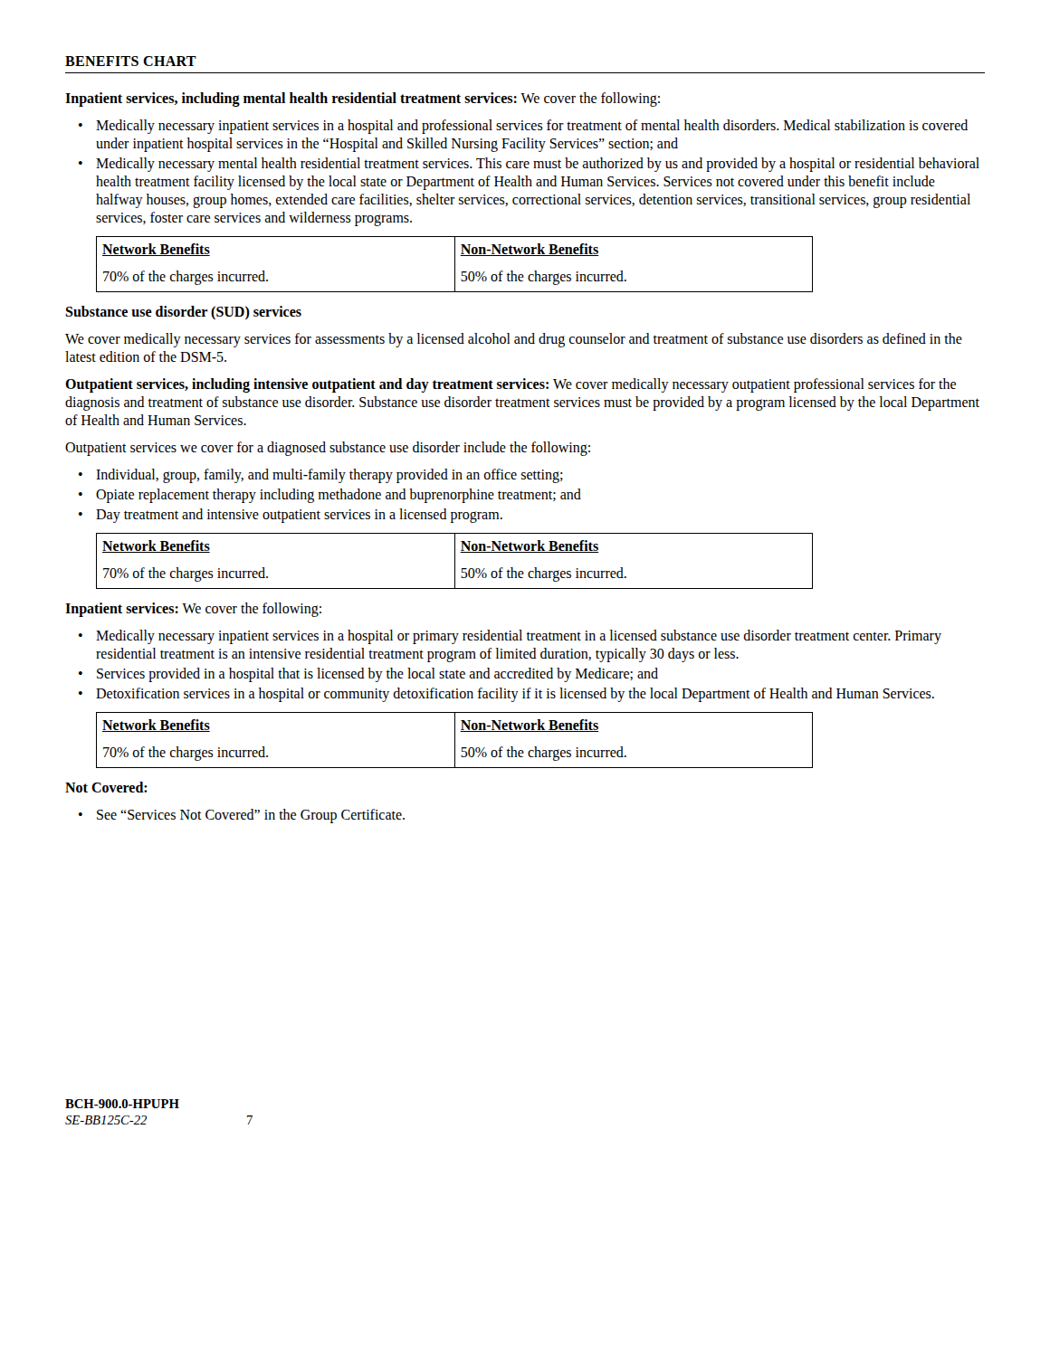BENEFITS CHART
Inpatient services, including mental health residential treatment services: We cover the following:
Medically necessary inpatient services in a hospital and professional services for treatment of mental health disorders. Medical stabilization is covered under inpatient hospital services in the “Hospital and Skilled Nursing Facility Services” section; and
Medically necessary mental health residential treatment services. This care must be authorized by us and provided by a hospital or residential behavioral health treatment facility licensed by the local state or Department of Health and Human Services. Services not covered under this benefit include halfway houses, group homes, extended care facilities, shelter services, correctional services, detention services, transitional services, group residential services, foster care services and wilderness programs.
| Network Benefits 70% of the charges incurred. | Non-Network Benefits 50% of the charges incurred. |
Substance use disorder (SUD) services
We cover medically necessary services for assessments by a licensed alcohol and drug counselor and treatment of substance use disorders as defined in the latest edition of the DSM-5.
Outpatient services, including intensive outpatient and day treatment services: We cover medically necessary outpatient professional services for the diagnosis and treatment of substance use disorder. Substance use disorder treatment services must be provided by a program licensed by the local Department of Health and Human Services.
Outpatient services we cover for a diagnosed substance use disorder include the following:
Individual, group, family, and multi-family therapy provided in an office setting;
Opiate replacement therapy including methadone and buprenorphine treatment; and
Day treatment and intensive outpatient services in a licensed program.
| Network Benefits 70% of the charges incurred. | Non-Network Benefits 50% of the charges incurred. |
Inpatient services: We cover the following:
Medically necessary inpatient services in a hospital or primary residential treatment in a licensed substance use disorder treatment center. Primary residential treatment is an intensive residential treatment program of limited duration, typically 30 days or less.
Services provided in a hospital that is licensed by the local state and accredited by Medicare; and
Detoxification services in a hospital or community detoxification facility if it is licensed by the local Department of Health and Human Services.
| Network Benefits 70% of the charges incurred. | Non-Network Benefits 50% of the charges incurred. |
Not Covered:
See “Services Not Covered” in the Group Certificate.
BCH-900.0-HPUPH
SE-BB125C-22 7